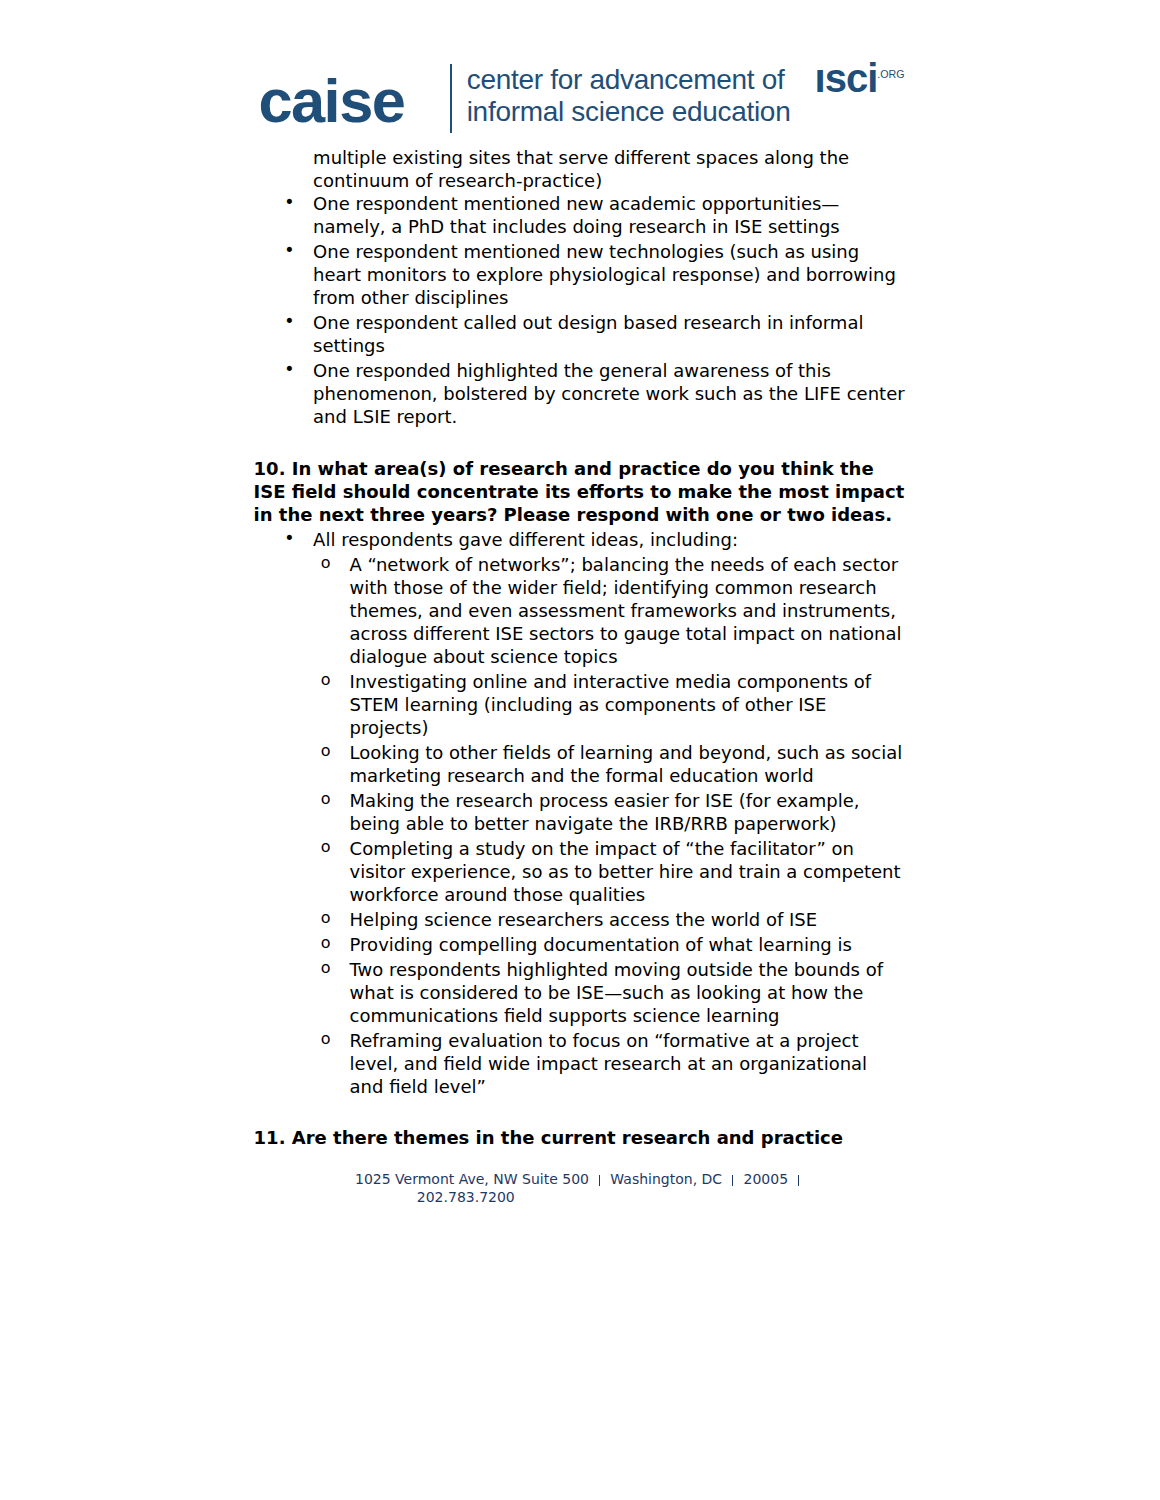caise
center for advancement of informal science education
ısci.ORG
multiple existing sites that serve different spaces along the continuum of research-practice)
One respondent mentioned new academic opportunities—namely, a PhD that includes doing research in ISE settings
One respondent mentioned new technologies (such as using heart monitors to explore physiological response) and borrowing from other disciplines
One respondent called out design based research in informal settings
One responded highlighted the general awareness of this phenomenon, bolstered by concrete work such as the LIFE center and LSIE report.
10. In what area(s) of research and practice do you think the ISE field should concentrate its efforts to make the most impact in the next three years? Please respond with one or two ideas.
All respondents gave different ideas, including:
A “network of networks”; balancing the needs of each sector with those of the wider field; identifying common research themes, and even assessment frameworks and instruments, across different ISE sectors to gauge total impact on national dialogue about science topics
Investigating online and interactive media components of STEM learning (including as components of other ISE projects)
Looking to other fields of learning and beyond, such as social marketing research and the formal education world
Making the research process easier for ISE (for example, being able to better navigate the IRB/RRB paperwork)
Completing a study on the impact of “the facilitator” on visitor experience, so as to better hire and train a competent workforce around those qualities
Helping science researchers access the world of ISE
Providing compelling documentation of what learning is
Two respondents highlighted moving outside the bounds of what is considered to be ISE—such as looking at how the communications field supports science learning
Reframing evaluation to focus on “formative at a project level, and field wide impact research at an organizational and field level”
11. Are there themes in the current research and practice
1025 Vermont Ave, NW Suite 500 Washington, DC 20005 202.783.7200